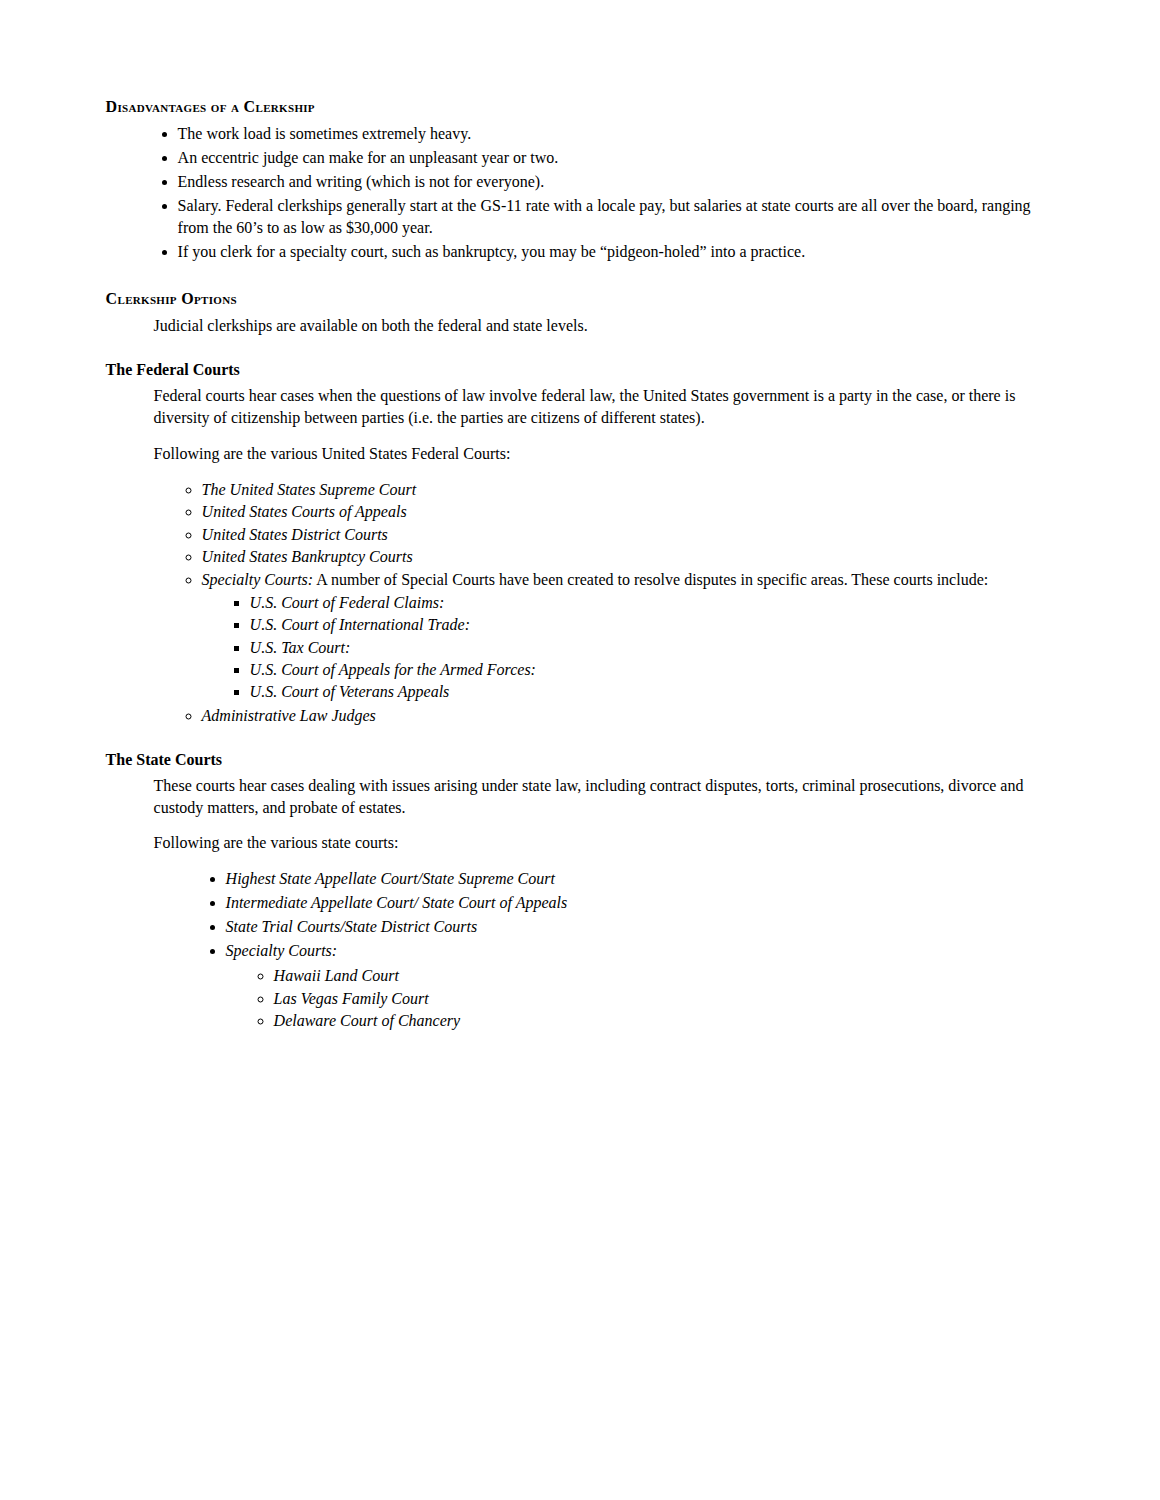Disadvantages of a Clerkship
The work load is sometimes extremely heavy.
An eccentric judge can make for an unpleasant year or two.
Endless research and writing (which is not for everyone).
Salary. Federal clerkships generally start at the GS-11 rate with a locale pay, but salaries at state courts are all over the board, ranging from the 60’s to as low as $30,000 year.
If you clerk for a specialty court, such as bankruptcy, you may be “pidgeon-holed” into a practice.
Clerkship Options
Judicial clerkships are available on both the federal and state levels.
The Federal Courts
Federal courts hear cases when the questions of law involve federal law, the United States government is a party in the case, or there is diversity of citizenship between parties (i.e. the parties are citizens of different states).
Following are the various United States Federal Courts:
The United States Supreme Court
United States Courts of Appeals
United States District Courts
United States Bankruptcy Courts
Specialty Courts: A number of Special Courts have been created to resolve disputes in specific areas. These courts include:
U.S. Court of Federal Claims:
U.S. Court of International Trade:
U.S. Tax Court:
U.S. Court of Appeals for the Armed Forces:
U.S. Court of Veterans Appeals
Administrative Law Judges
The State Courts
These courts hear cases dealing with issues arising under state law, including contract disputes, torts, criminal prosecutions, divorce and custody matters, and probate of estates.
Following are the various state courts:
Highest State Appellate Court/State Supreme Court
Intermediate Appellate Court/ State Court of Appeals
State Trial Courts/State District Courts
Specialty Courts:
Hawaii Land Court
Las Vegas Family Court
Delaware Court of Chancery